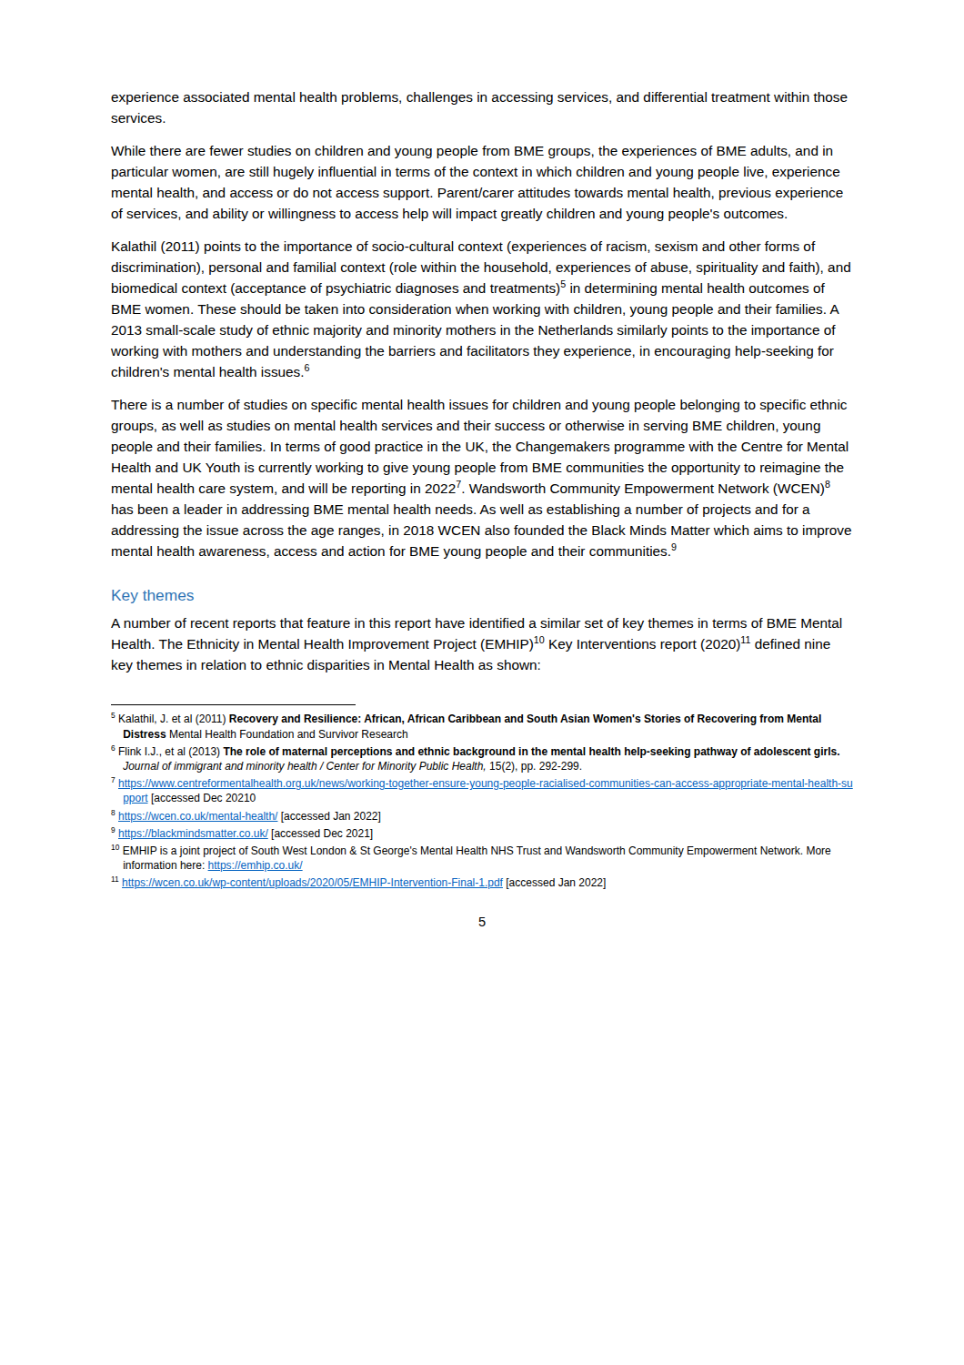experience associated mental health problems, challenges in accessing services, and differential treatment within those services.
While there are fewer studies on children and young people from BME groups, the experiences of BME adults, and in particular women, are still hugely influential in terms of the context in which children and young people live, experience mental health, and access or do not access support. Parent/carer attitudes towards mental health, previous experience of services, and ability or willingness to access help will impact greatly children and young people's outcomes.
Kalathil (2011) points to the importance of socio-cultural context (experiences of racism, sexism and other forms of discrimination), personal and familial context (role within the household, experiences of abuse, spirituality and faith), and biomedical context (acceptance of psychiatric diagnoses and treatments)5 in determining mental health outcomes of BME women. These should be taken into consideration when working with children, young people and their families. A 2013 small-scale study of ethnic majority and minority mothers in the Netherlands similarly points to the importance of working with mothers and understanding the barriers and facilitators they experience, in encouraging help-seeking for children's mental health issues.6
There is a number of studies on specific mental health issues for children and young people belonging to specific ethnic groups, as well as studies on mental health services and their success or otherwise in serving BME children, young people and their families. In terms of good practice in the UK, the Changemakers programme with the Centre for Mental Health and UK Youth is currently working to give young people from BME communities the opportunity to reimagine the mental health care system, and will be reporting in 20227. Wandsworth Community Empowerment Network (WCEN)8 has been a leader in addressing BME mental health needs. As well as establishing a number of projects and for a addressing the issue across the age ranges, in 2018 WCEN also founded the Black Minds Matter which aims to improve mental health awareness, access and action for BME young people and their communities.9
Key themes
A number of recent reports that feature in this report have identified a similar set of key themes in terms of BME Mental Health. The Ethnicity in Mental Health Improvement Project (EMHIP)10 Key Interventions report (2020)11 defined nine key themes in relation to ethnic disparities in Mental Health as shown:
5 Kalathil, J. et al (2011) Recovery and Resilience: African, African Caribbean and South Asian Women's Stories of Recovering from Mental Distress Mental Health Foundation and Survivor Research
6 Flink I.J., et al (2013) The role of maternal perceptions and ethnic background in the mental health help-seeking pathway of adolescent girls. Journal of immigrant and minority health / Center for Minority Public Health, 15(2), pp. 292-299.
7 https://www.centreformentalhealth.org.uk/news/working-together-ensure-young-people-racialised-communities-can-access-appropriate-mental-health-support [accessed Dec 20210
8 https://wcen.co.uk/mental-health/ [accessed Jan 2022]
9 https://blackmindsmatter.co.uk/ [accessed Dec 2021]
10 EMHIP is a joint project of South West London & St George's Mental Health NHS Trust and Wandsworth Community Empowerment Network. More information here: https://emhip.co.uk/
11 https://wcen.co.uk/wp-content/uploads/2020/05/EMHIP-Intervention-Final-1.pdf [accessed Jan 2022]
5